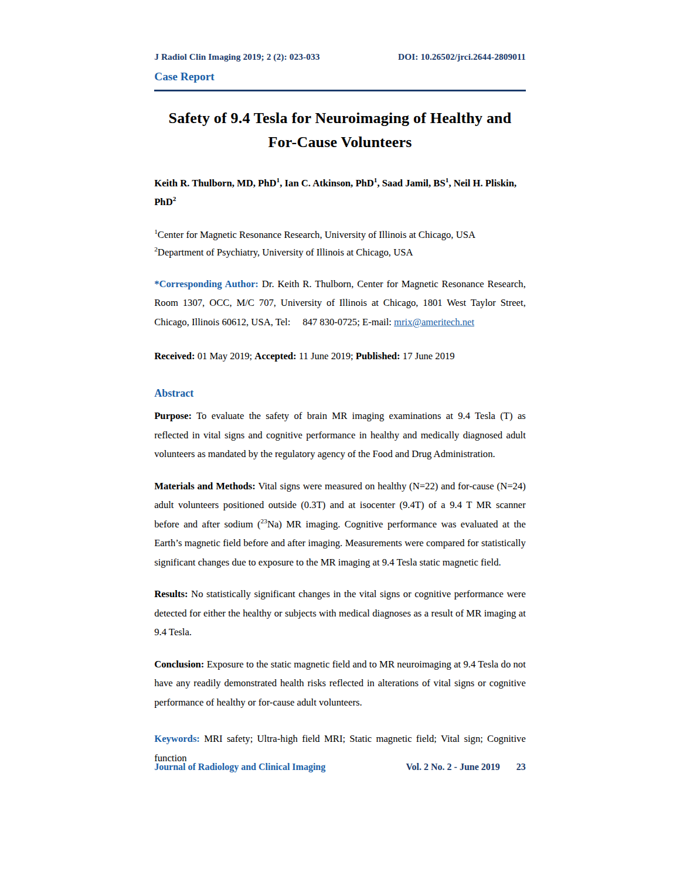J Radiol Clin Imaging 2019; 2 (2): 023-033 DOI: 10.26502/jrci.2644-2809011
Case Report
Safety of 9.4 Tesla for Neuroimaging of Healthy and For-Cause Volunteers
Keith R. Thulborn, MD, PhD1, Ian C. Atkinson, PhD1, Saad Jamil, BS1, Neil H. Pliskin, PhD2
1Center for Magnetic Resonance Research, University of Illinois at Chicago, USA
2Department of Psychiatry, University of Illinois at Chicago, USA
*Corresponding Author: Dr. Keith R. Thulborn, Center for Magnetic Resonance Research, Room 1307, OCC, M/C 707, University of Illinois at Chicago, 1801 West Taylor Street, Chicago, Illinois 60612, USA, Tel: 847 830-0725; E-mail: mrix@ameritech.net
Received: 01 May 2019; Accepted: 11 June 2019; Published: 17 June 2019
Abstract
Purpose: To evaluate the safety of brain MR imaging examinations at 9.4 Tesla (T) as reflected in vital signs and cognitive performance in healthy and medically diagnosed adult volunteers as mandated by the regulatory agency of the Food and Drug Administration.
Materials and Methods: Vital signs were measured on healthy (N=22) and for-cause (N=24) adult volunteers positioned outside (0.3T) and at isocenter (9.4T) of a 9.4 T MR scanner before and after sodium (23Na) MR imaging. Cognitive performance was evaluated at the Earth’s magnetic field before and after imaging. Measurements were compared for statistically significant changes due to exposure to the MR imaging at 9.4 Tesla static magnetic field.
Results: No statistically significant changes in the vital signs or cognitive performance were detected for either the healthy or subjects with medical diagnoses as a result of MR imaging at 9.4 Tesla.
Conclusion: Exposure to the static magnetic field and to MR neuroimaging at 9.4 Tesla do not have any readily demonstrated health risks reflected in alterations of vital signs or cognitive performance of healthy or for-cause adult volunteers.
Keywords: MRI safety; Ultra-high field MRI; Static magnetic field; Vital sign; Cognitive function
Journal of Radiology and Clinical Imaging Vol. 2 No. 2 - June 201923